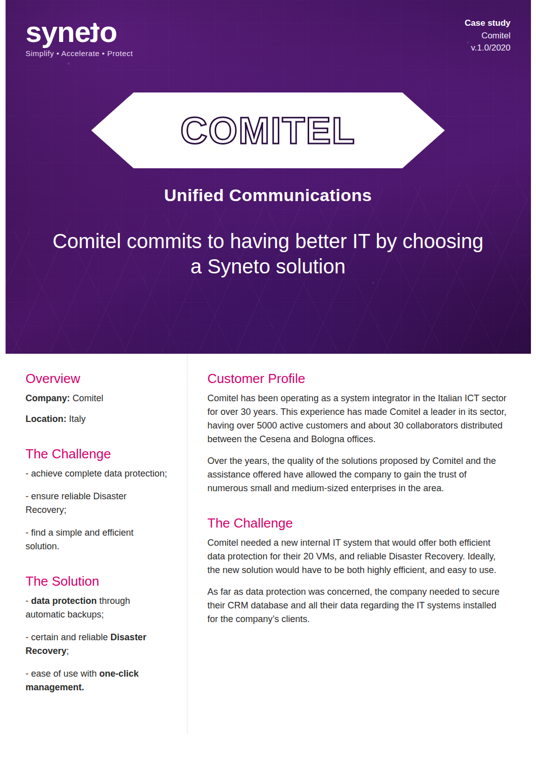syneto Simplify • Accelerate • Protect
Case study
Comitel
v.1.0/2020
COMITEL
Unified Communications
Comitel commits to having better IT by choosing a Syneto solution
Overview
Company: Comitel
Location: Italy
The Challenge
- achieve complete data protection;
- ensure reliable Disaster Recovery;
- find a simple and efficient solution.
The Solution
- data protection through automatic backups;
- certain and reliable Disaster Recovery;
- ease of use with one-click management.
Customer Profile
Comitel has been operating as a system integrator in the Italian ICT sector for over 30 years. This experience has made Comitel a leader in its sector, having over 5000 active customers and about 30 collaborators distributed between the Cesena and Bologna offices.
Over the years, the quality of the solutions proposed by Comitel and the assistance offered have allowed the company to gain the trust of numerous small and medium-sized enterprises in the area.
The Challenge
Comitel needed a new internal IT system that would offer both efficient data protection for their 20 VMs, and reliable Disaster Recovery. Ideally, the new solution would have to be both highly efficient, and easy to use.
As far as data protection was concerned, the company needed to secure their CRM database and all their data regarding the IT systems installed for the company’s clients.